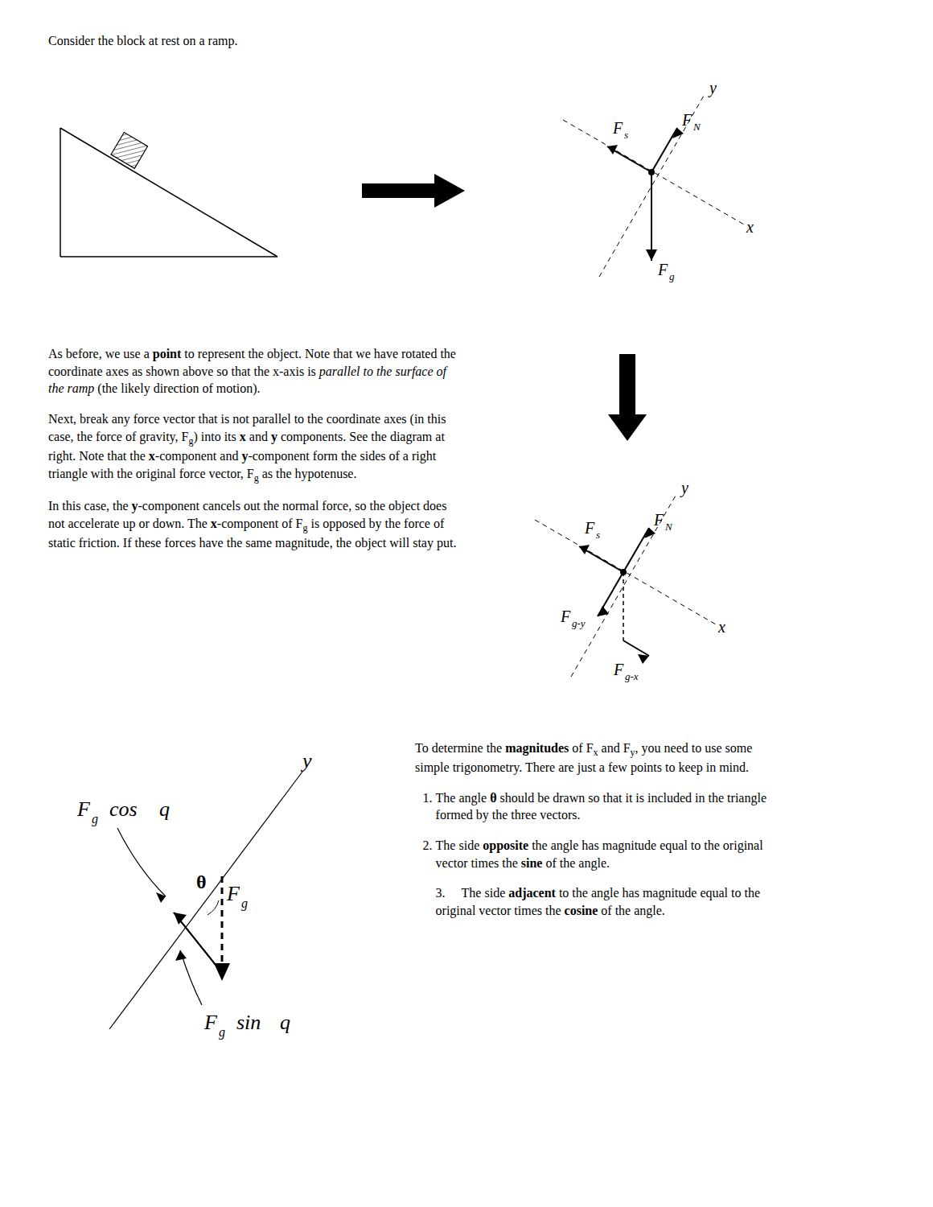Consider the block at rest on a ramp.
x y F N F s F g
As before, we use a point to represent the object. Note that we have rotated the coordinate axes as shown above so that the x-axis is parallel to the surface of the ramp (the likely direction of motion).
Next, break any force vector that is not parallel to the coordinate axes (in this case, the force of gravity, Fg) into its x and y components. See the diagram at right. Note that the x-component and y-component form the sides of a right triangle with the original force vector, Fg as the hypotenuse.
In this case, the y-component cancels out the normal force, so the object does not accelerate up or down. The x-component of Fg is opposed by the force of static friction. If these forces have the same magnitude, the object will stay put.
x y F N F s F g-y F g-x
y F g cos q θ F g F g sin q
To determine the magnitudes of Fx and Fy, you need to use some simple trigonometry. There are just a few points to keep in mind.
The angle θ should be drawn so that it is included in the triangle formed by the three vectors.
The side opposite the angle has magnitude equal to the original vector times the sine of the angle.
The side adjacent to the angle has magnitude equal to the original vector times the cosine of the angle.